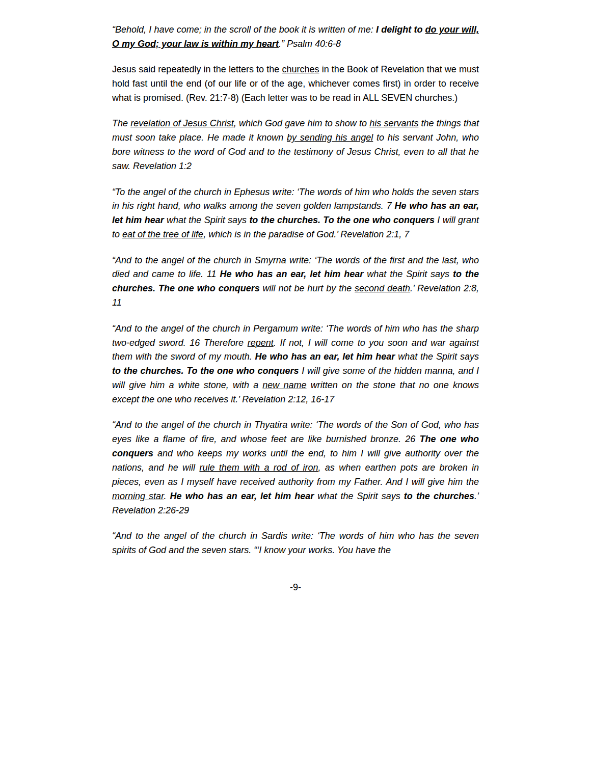“Behold, I have come; in the scroll of the book it is written of me: I delight to do your will, O my God; your law is within my heart.” Psalm 40:6-8
Jesus said repeatedly in the letters to the churches in the Book of Revelation that we must hold fast until the end (of our life or of the age, whichever comes first) in order to receive what is promised. (Rev. 21:7-8) (Each letter was to be read in ALL SEVEN churches.)
The revelation of Jesus Christ, which God gave him to show to his servants the things that must soon take place. He made it known by sending his angel to his servant John, who bore witness to the word of God and to the testimony of Jesus Christ, even to all that he saw. Revelation 1:2
“To the angel of the church in Ephesus write: ‘The words of him who holds the seven stars in his right hand, who walks among the seven golden lampstands. 7 He who has an ear, let him hear what the Spirit says to the churches. To the one who conquers I will grant to eat of the tree of life, which is in the paradise of God.’ Revelation 2:1, 7
“And to the angel of the church in Smyrna write: ‘The words of the first and the last, who died and came to life. 11 He who has an ear, let him hear what the Spirit says to the churches. The one who conquers will not be hurt by the second death.’ Revelation 2:8, 11
“And to the angel of the church in Pergamum write: ‘The words of him who has the sharp two-edged sword. 16 Therefore repent. If not, I will come to you soon and war against them with the sword of my mouth. He who has an ear, let him hear what the Spirit says to the churches. To the one who conquers I will give some of the hidden manna, and I will give him a white stone, with a new name written on the stone that no one knows except the one who receives it.’ Revelation 2:12, 16-17
“And to the angel of the church in Thyatira write: ‘The words of the Son of God, who has eyes like a flame of fire, and whose feet are like burnished bronze. 26 The one who conquers and who keeps my works until the end, to him I will give authority over the nations, and he will rule them with a rod of iron, as when earthen pots are broken in pieces, even as I myself have received authority from my Father. And I will give him the morning star. He who has an ear, let him hear what the Spirit says to the churches.’ Revelation 2:26-29
“And to the angel of the church in Sardis write: ‘The words of him who has the seven spirits of God and the seven stars. “‘I know your works. You have the
-9-